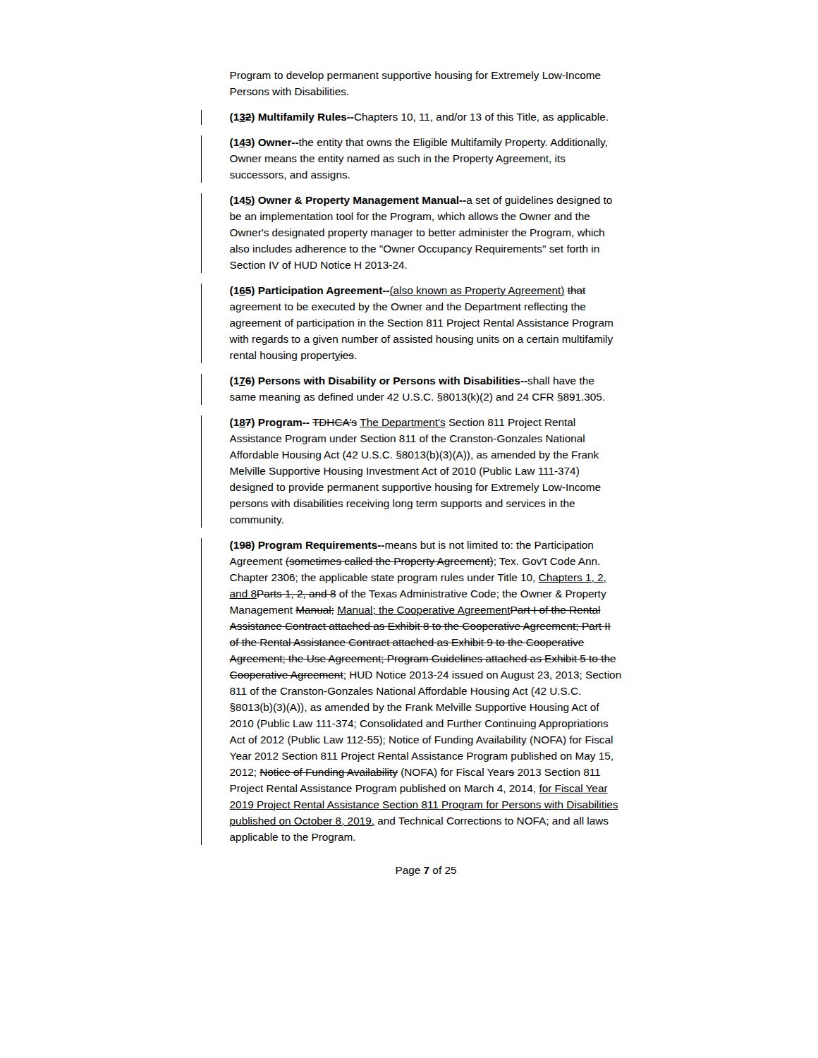Program to develop permanent supportive housing for Extremely Low-Income Persons with Disabilities.
(132) Multifamily Rules--Chapters 10, 11, and/or 13 of this Title, as applicable.
(143) Owner--the entity that owns the Eligible Multifamily Property. Additionally, Owner means the entity named as such in the Property Agreement, its successors, and assigns.
(145) Owner & Property Management Manual--a set of guidelines designed to be an implementation tool for the Program, which allows the Owner and the Owner's designated property manager to better administer the Program, which also includes adherence to the "Owner Occupancy Requirements" set forth in Section IV of HUD Notice H 2013-24.
(165) Participation Agreement--(also known as Property Agreement) that agreement to be executed by the Owner and the Department reflecting the agreement of participation in the Section 811 Project Rental Assistance Program with regards to a given number of assisted housing units on a certain multifamily rental housing propertyies.
(176) Persons with Disability or Persons with Disabilities--shall have the same meaning as defined under 42 U.S.C. §8013(k)(2) and 24 CFR §891.305.
(187) Program-- TDHCA's The Department's Section 811 Project Rental Assistance Program under Section 811 of the Cranston-Gonzales National Affordable Housing Act (42 U.S.C. §8013(b)(3)(A)), as amended by the Frank Melville Supportive Housing Investment Act of 2010 (Public Law 111-374) designed to provide permanent supportive housing for Extremely Low-Income persons with disabilities receiving long term supports and services in the community.
(198) Program Requirements--means but is not limited to: the Participation Agreement (sometimes called the Property Agreement); Tex. Gov't Code Ann. Chapter 2306; the applicable state program rules under Title 10, Chapters 1, 2, and 8Parts 1, 2, and 8 of the Texas Administrative Code; the Owner & Property Management Manual; Manual; the Cooperative AgreementPart I of the Rental Assistance Contract attached as Exhibit 8 to the Cooperative Agreement; Part II of the Rental Assistance Contract attached as Exhibit 9 to the Cooperative Agreement; the Use Agreement; Program Guidelines attached as Exhibit 5 to the Cooperative Agreement; HUD Notice 2013-24 issued on August 23, 2013; Section 811 of the Cranston-Gonzales National Affordable Housing Act (42 U.S.C. §8013(b)(3)(A)), as amended by the Frank Melville Supportive Housing Act of 2010 (Public Law 111-374; Consolidated and Further Continuing Appropriations Act of 2012 (Public Law 112-55); Notice of Funding Availability (NOFA) for Fiscal Year 2012 Section 811 Project Rental Assistance Program published on May 15, 2012; Notice of Funding Availability (NOFA) for Fiscal Years 2013 Section 811 Project Rental Assistance Program published on March 4, 2014, for Fiscal Year 2019 Project Rental Assistance Section 811 Program for Persons with Disabilities published on October 8, 2019, and Technical Corrections to NOFA; and all laws applicable to the Program.
Page 7 of 25